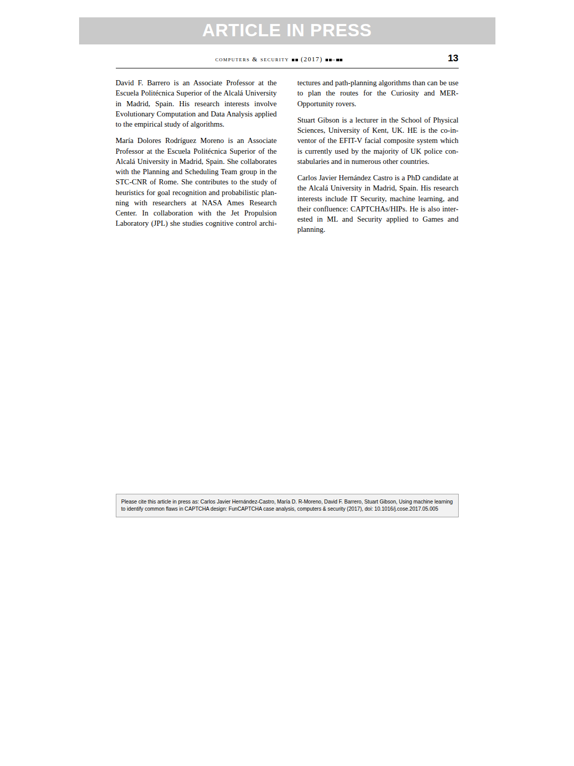ARTICLE IN PRESS
computers & security (2017) –
13
David F. Barrero is an Associate Professor at the Escuela Politécnica Superior of the Alcalá University in Madrid, Spain. His research interests involve Evolutionary Computation and Data Analysis applied to the empirical study of algorithms.
María Dolores Rodríguez Moreno is an Associate Professor at the Escuela Politécnica Superior of the Alcalá University in Madrid, Spain. She collaborates with the Planning and Scheduling Team group in the STC-CNR of Rome. She contributes to the study of heuristics for goal recognition and probabilistic planning with researchers at NASA Ames Research Center. In collaboration with the Jet Propulsion Laboratory (JPL) she studies cognitive control architectures and path-planning algorithms than can be use to plan the routes for the Curiosity and MER-Opportunity rovers.
Stuart Gibson is a lecturer in the School of Physical Sciences, University of Kent, UK. HE is the co-inventor of the EFIT-V facial composite system which is currently used by the majority of UK police constabularies and in numerous other countries.
Carlos Javier Hernández Castro is a PhD candidate at the Alcalá University in Madrid, Spain. His research interests include IT Security, machine learning, and their confluence: CAPTCHAs/HIPs. He is also interested in ML and Security applied to Games and planning.
Please cite this article in press as: Carlos Javier Hernández-Castro, María D. R-Moreno, David F. Barrero, Stuart Gibson, Using machine learning to identify common flaws in CAPTCHA design: FunCAPTCHA case analysis, computers & security (2017), doi: 10.1016/j.cose.2017.05.005